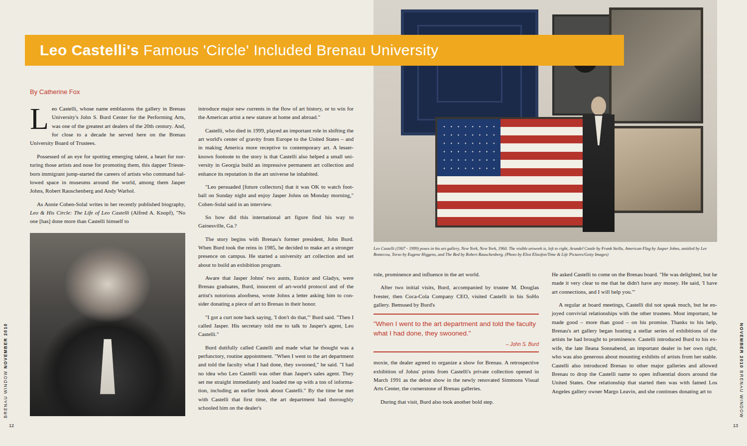Leo Castelli's Famous 'Circle' Included Brenau University
By Catherine Fox
Leo Castelli, whose name emblazons the gallery in Brenau University's John S. Burd Center for the Performing Arts, was one of the greatest art dealers of the 20th century. And, for close to a decade he served here on the Brenau University Board of Trustees.
Possessed of an eye for spotting emerging talent, a heart for nurturing those artists and nose for promoting them, this dapper Trieste-born immigrant jump-started the careers of artists who command hallowed space in museums around the world, among them Jasper Johns, Robert Rauschenberg and Andy Warhol.
As Annie Cohen-Solal writes in her recently published biography, Leo & His Circle: The Life of Leo Castelli (Alfred A. Knopf), "No one [has] done more than Castelli himself to
introduce major new currents in the flow of art history, or to win for the American artist a new stature at home and abroad."
Castelli, who died in 1999, played an important role in shifting the art world's center of gravity from Europe to the United States – and in making America more receptive to contemporary art. A lesser-known footnote to the story is that Castelli also helped a small university in Georgia build an impressive permanent art collection and enhance its reputation in the art universe he inhabited.
"Leo persuaded [future collectors] that it was OK to watch football on Sunday night and enjoy Jasper Johns on Monday morning," Cohen-Solal said in an interview.
So how did this international art figure find his way to Gainesville, Ga.?
The story begins with Brenau's former president, John Burd. When Burd took the reins in 1985, he decided to make art a stronger presence on campus. He started a university art collection and set about to build an exhibition program.
Aware that Jasper Johns' two aunts, Eunice and Gladys, were Brenau graduates, Burd, innocent of art-world protocol and of the artist's notorious aloofness, wrote Johns a letter asking him to consider donating a piece of art to Brenau in their honor.
"I got a curt note back saying, 'I don't do that,'" Burd said. "Then I called Jasper. His secretary told me to talk to Jasper's agent, Leo Castelli."
Burd dutifully called Castelli and made what he thought was a perfunctory, routine appointment. "When I went to the art department and told the faculty what I had done, they swooned," he said. "I had no idea who Leo Castelli was other than Jasper's sales agent. They set me straight immediately and loaded me up with a ton of information, including an earlier book about Castelli." By the time he met with Castelli that first time, the art department had thoroughly schooled him on the dealer's
BRENAU WINDOW NOVEMBER 2010
12
Leo Castelli (1907 - 1999) poses in his art gallery, New York, New York, 1960. The visible artwork is, left to right, Arundel Castle by Frank Stella, American Flag by Jasper Johns, untitled by Lee Bontecou, Torso by Eugene Higgens, and The Bed by Robert Rauschenberg. (Photo by Eliot Elisofon/Time & Life Pictures/Getty Images)
role, prominence and influence in the art world.
After two initial visits, Burd, accompanied by trustee M. Douglas Ivester, then Coca-Cola Company CEO, visited Castelli in his SoHo gallery. Bemused by Burd's
"When I went to the art department and told the faculty what I had done, they swooned." – John S. Burd
moxie, the dealer agreed to organize a show for Brenau. A retrospective exhibition of Johns' prints from Castelli's private collection opened in March 1991 as the debut show in the newly renovated Simmons Visual Arts Center, the cornerstone of Brenau galleries.
During that visit, Burd also took another bold step.
He asked Castelli to come on the Brenau board. "He was delighted, but he made it very clear to me that he didn't have any money. He said, 'I have art connections, and I will help you.'"
A regular at board meetings, Castelli did not speak much, but he enjoyed convivial relationships with the other trustees. Most important, he made good – more than good – on his promise. Thanks to his help, Brenau's art gallery began hosting a stellar series of exhibitions of the artists he had brought to prominence. Castelli introduced Burd to his ex-wife, the late Ileana Sonnabend, an important dealer in her own right, who was also generous about mounting exhibits of artists from her stable. Castelli also introduced Brenau to other major galleries and allowed Brenau to drop the Castelli name to open influential doors around the United States. One relationship that started then was with famed Los Angeles gallery owner Margo Leavin, and she continues donating art to
NOVEMBER 2010 BRENAU WINDOW
13